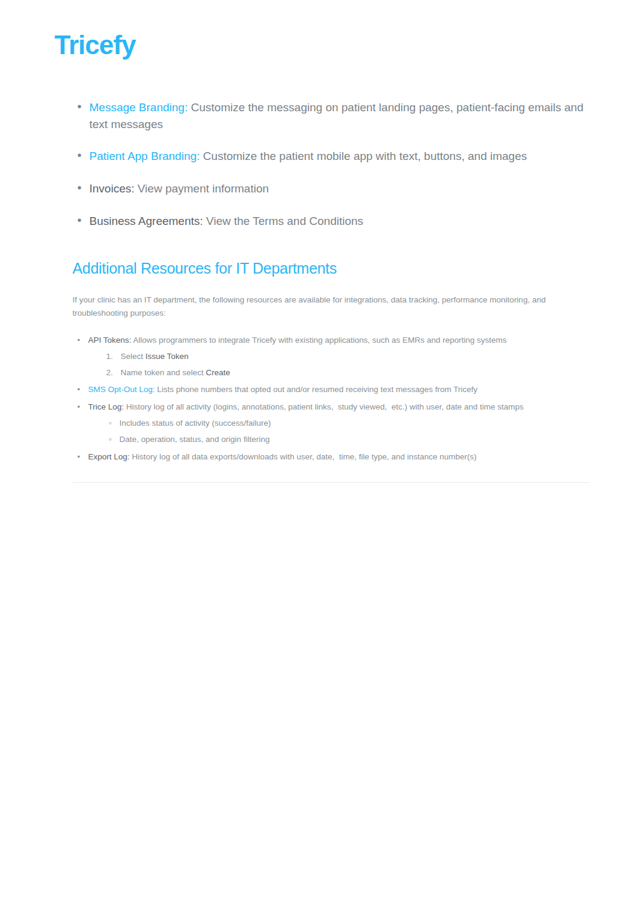Tricefy
Message Branding: Customize the messaging on patient landing pages, patient-facing emails and text messages
Patient App Branding: Customize the patient mobile app with text, buttons, and images
Invoices: View payment information
Business Agreements: View the Terms and Conditions
Additional Resources for IT Departments
If your clinic has an IT department, the following resources are available for integrations, data tracking, performance monitoring, and troubleshooting purposes:
API Tokens: Allows programmers to integrate Tricefy with existing applications, such as EMRs and reporting systems
Select Issue Token
Name token and select Create
SMS Opt-Out Log: Lists phone numbers that opted out and/or resumed receiving text messages from Tricefy
Trice Log: History log of all activity (logins, annotations, patient links, study viewed, etc.) with user, date and time stamps
Includes status of activity (success/failure)
Date, operation, status, and origin filtering
Export Log: History log of all data exports/downloads with user, date, time, file type, and instance number(s)